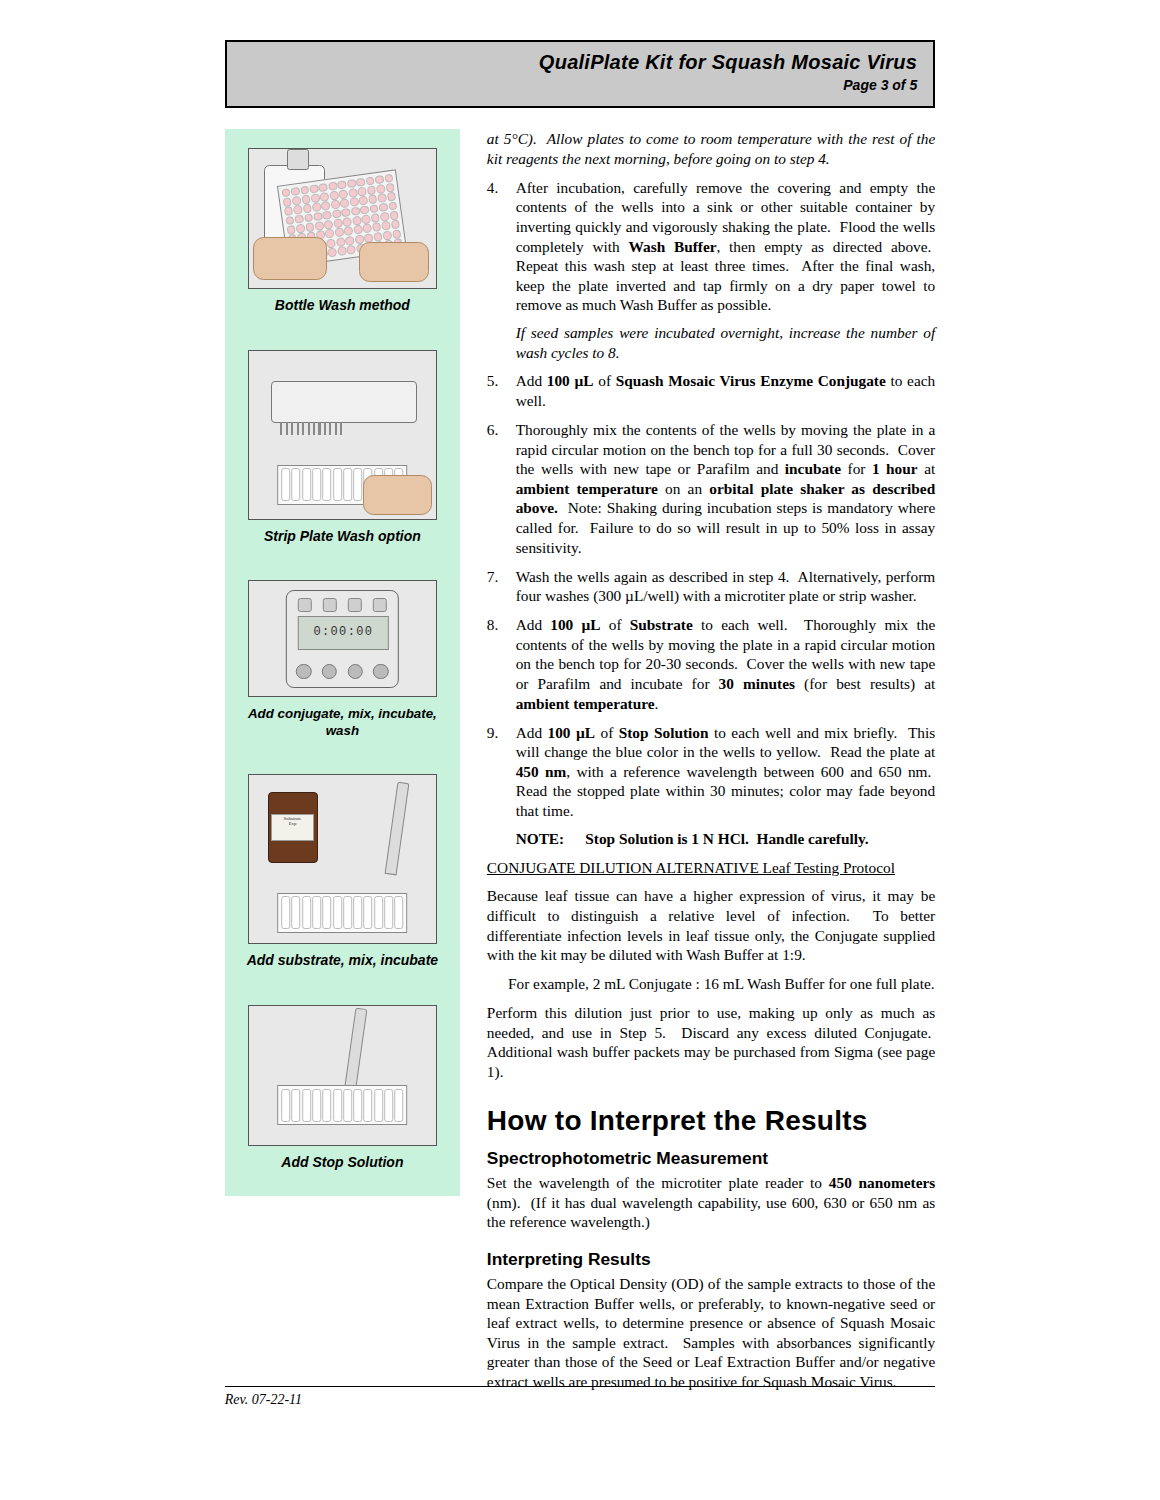QualiPlate Kit for Squash Mosaic Virus
Page 3 of 5
Bottle Wash method
Strip Plate Wash option
0:00:00
Add conjugate, mix, incubate, wash
Substrate
Exp
Add substrate, mix, incubate
Add Stop Solution
at 5°C). Allow plates to come to room temperature with the rest of the kit reagents the next morning, before going on to step 4.
After incubation, carefully remove the covering and empty the contents of the wells into a sink or other suitable container by inverting quickly and vigorously shaking the plate. Flood the wells completely with Wash Buffer, then empty as directed above. Repeat this wash step at least three times. After the final wash, keep the plate inverted and tap firmly on a dry paper towel to remove as much Wash Buffer as possible.
If seed samples were incubated overnight, increase the number of wash cycles to 8.
Add 100 µL of Squash Mosaic Virus Enzyme Conjugate to each well.
Thoroughly mix the contents of the wells by moving the plate in a rapid circular motion on the bench top for a full 30 seconds. Cover the wells with new tape or Parafilm and incubate for 1 hour at ambient temperature on an orbital plate shaker as described above. Note: Shaking during incubation steps is mandatory where called for. Failure to do so will result in up to 50% loss in assay sensitivity.
Wash the wells again as described in step 4. Alternatively, perform four washes (300 µL/well) with a microtiter plate or strip washer.
Add 100 µL of Substrate to each well. Thoroughly mix the contents of the wells by moving the plate in a rapid circular motion on the bench top for 20-30 seconds. Cover the wells with new tape or Parafilm and incubate for 30 minutes (for best results) at ambient temperature.
Add 100 µL of Stop Solution to each well and mix briefly. This will change the blue color in the wells to yellow. Read the plate at 450 nm, with a reference wavelength between 600 and 650 nm. Read the stopped plate within 30 minutes; color may fade beyond that time.
NOTE: Stop Solution is 1 N HCl. Handle carefully.
CONJUGATE DILUTION ALTERNATIVE Leaf Testing Protocol
Because leaf tissue can have a higher expression of virus, it may be difficult to distinguish a relative level of infection. To better differentiate infection levels in leaf tissue only, the Conjugate supplied with the kit may be diluted with Wash Buffer at 1:9.
For example, 2 mL Conjugate : 16 mL Wash Buffer for one full plate.
Perform this dilution just prior to use, making up only as much as needed, and use in Step 5. Discard any excess diluted Conjugate. Additional wash buffer packets may be purchased from Sigma (see page 1).
How to Interpret the Results
Spectrophotometric Measurement
Set the wavelength of the microtiter plate reader to 450 nanometers (nm). (If it has dual wavelength capability, use 600, 630 or 650 nm as the reference wavelength.)
Interpreting Results
Compare the Optical Density (OD) of the sample extracts to those of the mean Extraction Buffer wells, or preferably, to known-negative seed or leaf extract wells, to determine presence or absence of Squash Mosaic Virus in the sample extract. Samples with absorbances significantly greater than those of the Seed or Leaf Extraction Buffer and/or negative extract wells are presumed to be positive for Squash Mosaic Virus.
Rev. 07-22-11